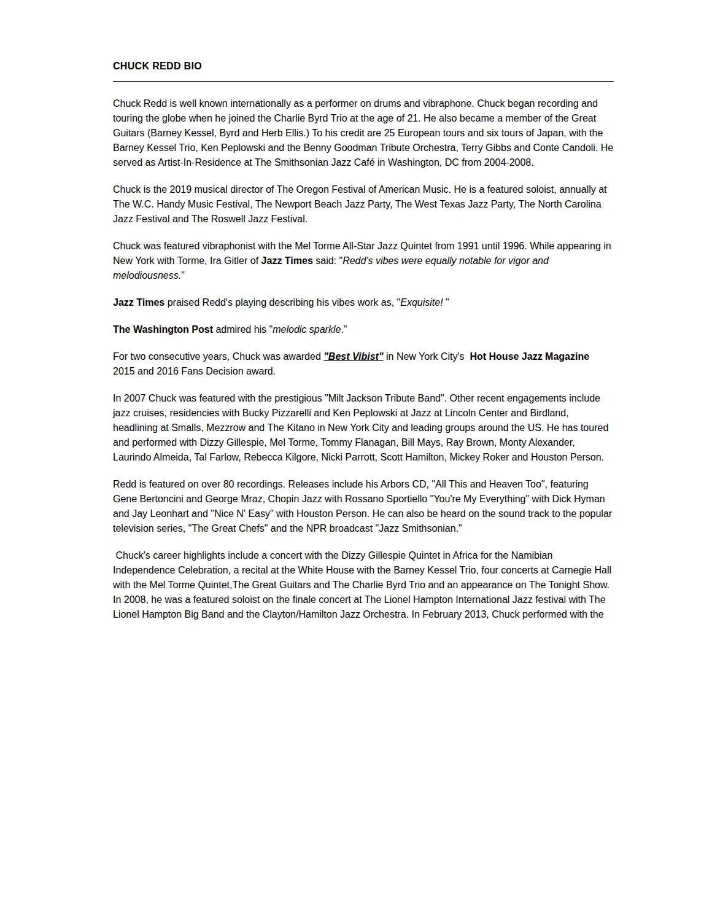CHUCK REDD BIO
Chuck Redd is well known internationally as a performer on drums and vibraphone. Chuck began recording and touring the globe when he joined the Charlie Byrd Trio at the age of 21. He also became a member of the Great Guitars (Barney Kessel, Byrd and Herb Ellis.) To his credit are 25 European tours and six tours of Japan, with the Barney Kessel Trio, Ken Peplowski and the Benny Goodman Tribute Orchestra, Terry Gibbs and Conte Candoli. He served as Artist-In-Residence at The Smithsonian Jazz Café in Washington, DC from 2004-2008.
Chuck is the 2019 musical director of The Oregon Festival of American Music. He is a featured soloist, annually at The W.C. Handy Music Festival, The Newport Beach Jazz Party, The West Texas Jazz Party, The North Carolina Jazz Festival and The Roswell Jazz Festival.
Chuck was featured vibraphonist with the Mel Torme All-Star Jazz Quintet from 1991 until 1996. While appearing in New York with Torme, Ira Gitler of Jazz Times said: "Redd's vibes were equally notable for vigor and melodiousness."
Jazz Times praised Redd's playing describing his vibes work as, "Exquisite! "
The Washington Post admired his "melodic sparkle."
For two consecutive years, Chuck was awarded "Best Vibist" in New York City's Hot House Jazz Magazine 2015 and 2016 Fans Decision award.
In 2007 Chuck was featured with the prestigious "Milt Jackson Tribute Band". Other recent engagements include jazz cruises, residencies with Bucky Pizzarelli and Ken Peplowski at Jazz at Lincoln Center and Birdland, headlining at Smalls, Mezzrow and The Kitano in New York City and leading groups around the US. He has toured and performed with Dizzy Gillespie, Mel Torme, Tommy Flanagan, Bill Mays, Ray Brown, Monty Alexander, Laurindo Almeida, Tal Farlow, Rebecca Kilgore, Nicki Parrott, Scott Hamilton, Mickey Roker and Houston Person.
Redd is featured on over 80 recordings. Releases include his Arbors CD, "All This and Heaven Too", featuring Gene Bertoncini and George Mraz, Chopin Jazz with Rossano Sportiello "You're My Everything" with Dick Hyman and Jay Leonhart and "Nice N' Easy" with Houston Person. He can also be heard on the sound track to the popular television series, "The Great Chefs" and the NPR broadcast "Jazz Smithsonian."
Chuck's career highlights include a concert with the Dizzy Gillespie Quintet in Africa for the Namibian Independence Celebration, a recital at the White House with the Barney Kessel Trio, four concerts at Carnegie Hall with the Mel Torme Quintet,The Great Guitars and The Charlie Byrd Trio and an appearance on The Tonight Show. In 2008, he was a featured soloist on the finale concert at The Lionel Hampton International Jazz festival with The Lionel Hampton Big Band and the Clayton/Hamilton Jazz Orchestra. In February 2013, Chuck performed with the